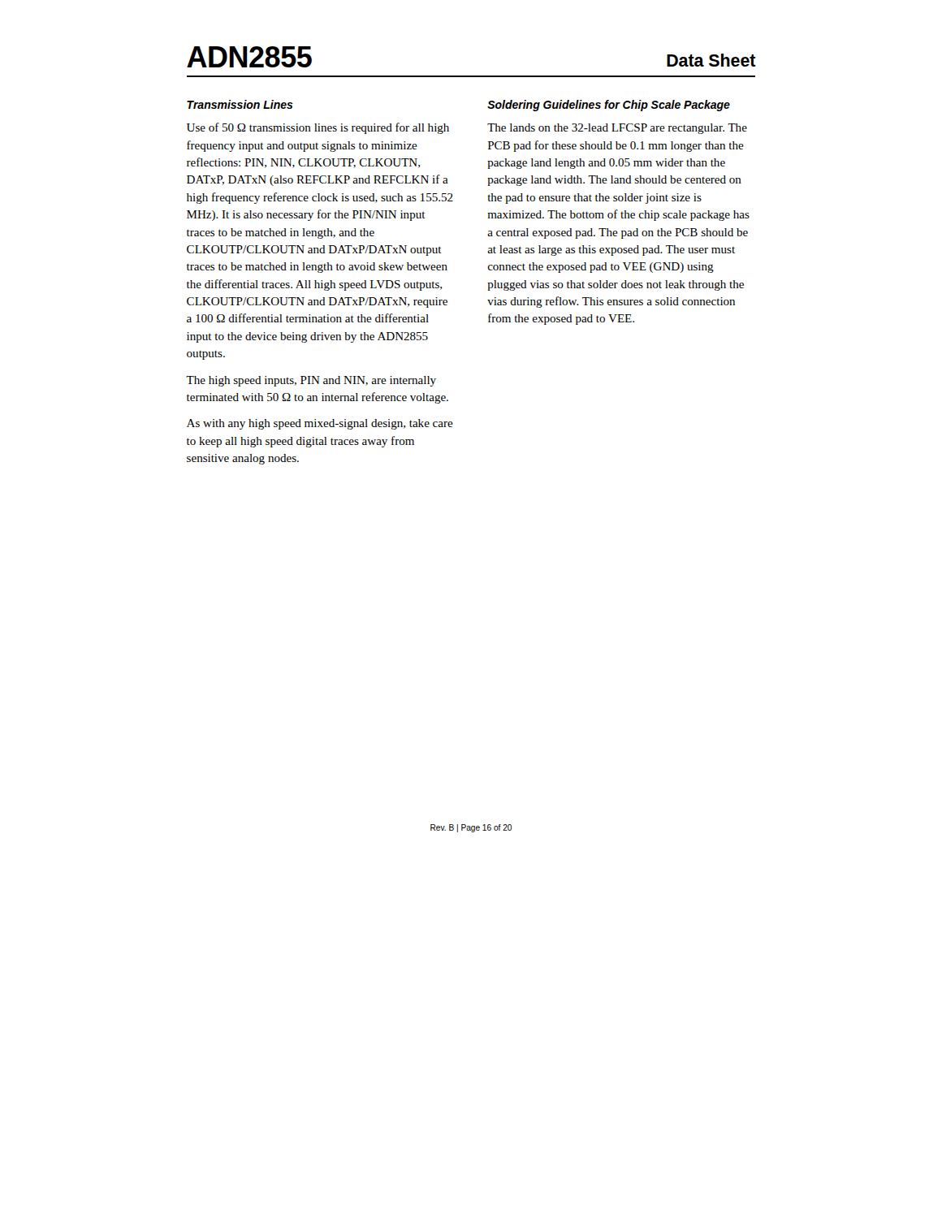ADN2855
Data Sheet
Transmission Lines
Use of 50 Ω transmission lines is required for all high frequency input and output signals to minimize reflections: PIN, NIN, CLKOUTP, CLKOUTN, DATxP, DATxN (also REFCLKP and REFCLKN if a high frequency reference clock is used, such as 155.52 MHz). It is also necessary for the PIN/NIN input traces to be matched in length, and the CLKOUTP/CLKOUTN and DATxP/DATxN output traces to be matched in length to avoid skew between the differential traces. All high speed LVDS outputs, CLKOUTP/CLKOUTN and DATxP/DATxN, require a 100 Ω differential termination at the differential input to the device being driven by the ADN2855 outputs.
The high speed inputs, PIN and NIN, are internally terminated with 50 Ω to an internal reference voltage.
As with any high speed mixed-signal design, take care to keep all high speed digital traces away from sensitive analog nodes.
Soldering Guidelines for Chip Scale Package
The lands on the 32-lead LFCSP are rectangular. The PCB pad for these should be 0.1 mm longer than the package land length and 0.05 mm wider than the package land width. The land should be centered on the pad to ensure that the solder joint size is maximized. The bottom of the chip scale package has a central exposed pad. The pad on the PCB should be at least as large as this exposed pad. The user must connect the exposed pad to VEE (GND) using plugged vias so that solder does not leak through the vias during reflow. This ensures a solid connection from the exposed pad to VEE.
Rev. B | Page 16 of 20